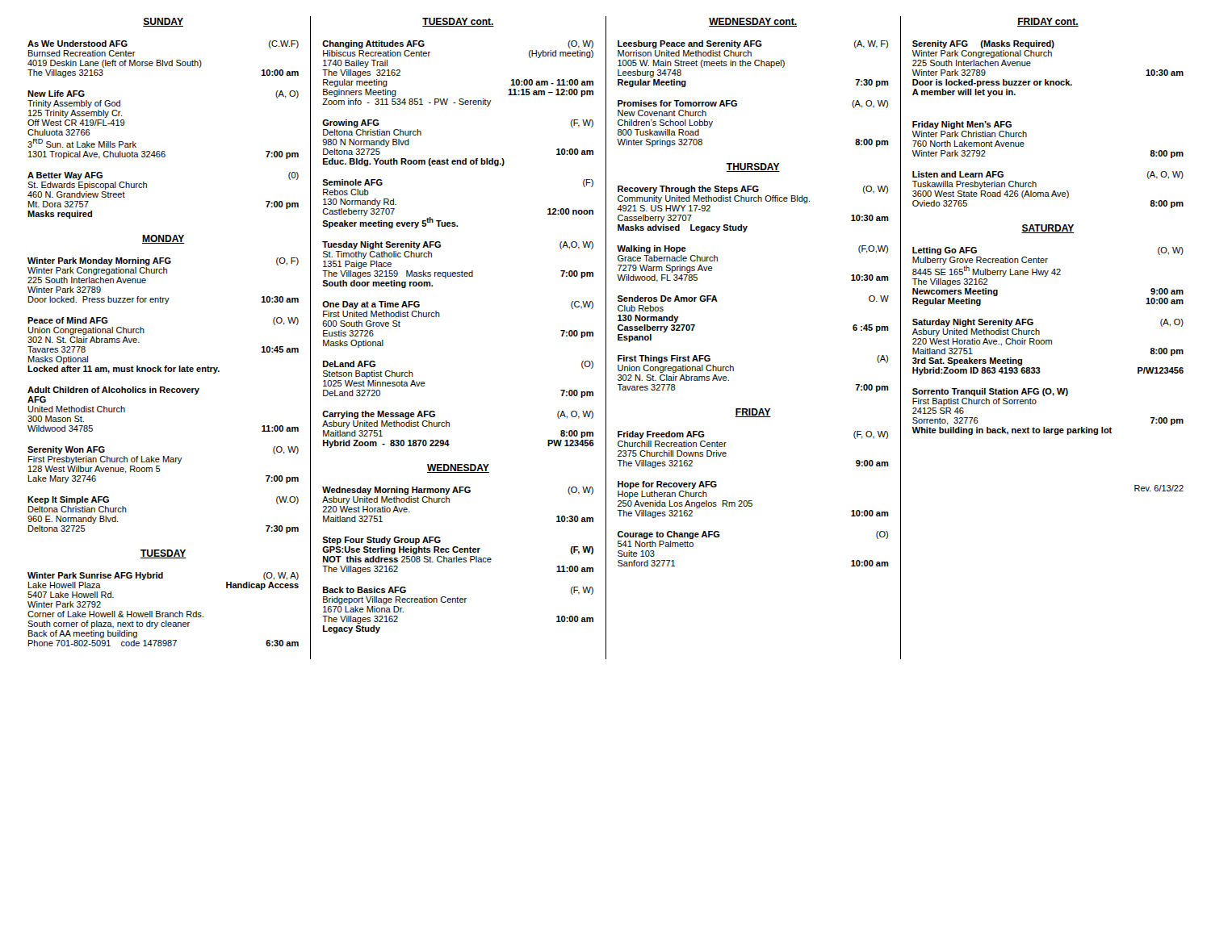SUNDAY
As We Understood AFG
(C.W.F)
Burnsed Recreation Center
4019 Deskin Lane (left of Morse Blvd South)
The Villages 32163
10:00 am
New Life AFG
(A, O)
Trinity Assembly of God
125 Trinity Assembly Cr.
Off West CR 419/FL-419
Chuluota 32766
3RD Sun. at Lake Mills Park
1301 Tropical Ave, Chuluota 32466
7:00 pm
A Better Way AFG
(0)
St. Edwards Episcopal Church
460 N. Grandview Street
Mt. Dora 32757
7:00 pm
Masks required
MONDAY
Winter Park Monday Morning AFG
(O, F)
Winter Park Congregational Church
225 South Interlachen Avenue
Winter Park 32789
Door locked. Press buzzer for entry
10:30 am
Peace of Mind AFG
(O, W)
Union Congregational Church
302 N. St. Clair Abrams Ave.
Tavares 32778
10:45 am
Masks Optional
Locked after 11 am, must knock for late entry.
Adult Children of Alcoholics in Recovery
AFG
United Methodist Church
300 Mason St.
Wildwood 34785
11:00 am
Serenity Won AFG
(O, W)
First Presbyterian Church of Lake Mary
128 West Wilbur Avenue, Room 5
Lake Mary 32746
7:00 pm
Keep It Simple AFG
(W.O)
Deltona Christian Church
960 E. Normandy Blvd.
Deltona 32725
7:30 pm
TUESDAY
Winter Park Sunrise AFG Hybrid
(O, W, A)
Lake Howell Plaza
Handicap Access
5407 Lake Howell Rd.
Winter Park 32792
Corner of Lake Howell & Howell Branch Rds.
South corner of plaza, next to dry cleaner
Back of AA meeting building
Phone 701-802-5091 code 1478987
6:30 am
TUESDAY cont.
Changing Attitudes AFG
(O, W)
Hibiscus Recreation Center
(Hybrid meeting)
1740 Bailey Trail
The Villages 32162
Regular meeting
10:00 am - 11:00 am
Beginners Meeting
11:15 am – 12:00 pm
Zoom info - 311 534 851 - PW - Serenity
Growing AFG
(F, W)
Deltona Christian Church
980 N Normandy Blvd
Deltona 32725
10:00 am
Educ. Bldg. Youth Room (east end of bldg.)
Seminole AFG
(F)
Rebos Club
130 Normandy Rd.
Castleberry 32707
12:00 noon
Speaker meeting every 5th Tues.
Tuesday Night Serenity AFG
(A,O, W)
St. Timothy Catholic Church
1351 Paige Place
The Villages 32159 Masks requested
7:00 pm
South door meeting room.
One Day at a Time AFG
(C,W)
First United Methodist Church
600 South Grove St
Eustis 32726
7:00 pm
Masks Optional
DeLand AFG
(O)
Stetson Baptist Church
1025 West Minnesota Ave
DeLand 32720
7:00 pm
Carrying the Message AFG
(A, O, W)
Asbury United Methodist Church
Maitland 32751
8:00 pm
Hybrid Zoom - 830 1870 2294
PW 123456
WEDNESDAY
Wednesday Morning Harmony AFG
(O, W)
Asbury United Methodist Church
220 West Horatio Ave.
Maitland 32751
10:30 am
Step Four Study Group AFG
GPS:Use Sterling Heights Rec Center
(F, W)
NOT this address 2508 St. Charles Place
The Villages 32162
11:00 am
Back to Basics AFG
(F, W)
Bridgeport Village Recreation Center
1670 Lake Miona Dr.
The Villages 32162
10:00 am
Legacy Study
WEDNESDAY cont.
Leesburg Peace and Serenity AFG
(A, W, F)
Morrison United Methodist Church
1005 W. Main Street (meets in the Chapel)
Leesburg 34748
Regular Meeting
7:30 pm
Promises for Tomorrow AFG
(A, O, W)
New Covenant Church
Children’s School Lobby
800 Tuskawilla Road
Winter Springs 32708
8:00 pm
THURSDAY
Recovery Through the Steps AFG
(O, W)
Community United Methodist Church Office Bldg.
4921 S. US HWY 17-92
Casselberry 32707
10:30 am
Masks advised Legacy Study
Walking in Hope
(F,O,W)
Grace Tabernacle Church
7279 Warm Springs Ave
Wildwood, FL 34785
10:30 am
Senderos De Amor GFA
O. W
Club Rebos
130 Normandy
Casselberry 32707
6 :45 pm
Espanol
First Things First AFG
(A)
Union Congregational Church
302 N. St. Clair Abrams Ave.
Tavares 32778
7:00 pm
FRIDAY
Friday Freedom AFG
(F, O, W)
Churchill Recreation Center
2375 Churchill Downs Drive
The Villages 32162
9:00 am
Hope for Recovery AFG
Hope Lutheran Church
250 Avenida Los Angelos Rm 205
The Villages 32162
10:00 am
Courage to Change AFG
(O)
541 North Palmetto
Suite 103
Sanford 32771
10:00 am
FRIDAY cont.
Serenity AFG (Masks Required)
Winter Park Congregational Church
225 South Interlachen Avenue
Winter Park 32789
10:30 am
Door is locked-press buzzer or knock.
A member will let you in.
Friday Night Men’s AFG
Winter Park Christian Church
760 North Lakemont Avenue
Winter Park 32792
8:00 pm
Listen and Learn AFG
(A, O, W)
Tuskawilla Presbyterian Church
3600 West State Road 426 (Aloma Ave)
Oviedo 32765
8:00 pm
SATURDAY
Letting Go AFG
(O, W)
Mulberry Grove Recreation Center
8445 SE 165th Mulberry Lane Hwy 42
The Villages 32162
Newcomers Meeting
9:00 am
Regular Meeting
10:00 am
Saturday Night Serenity AFG
(A, O)
Asbury United Methodist Church
220 West Horatio Ave., Choir Room
Maitland 32751
8:00 pm
3rd Sat. Speakers Meeting
Hybrid:Zoom ID 863 4193 6833
P/W123456
Sorrento Tranquil Station AFG (O, W)
First Baptist Church of Sorrento
24125 SR 46
Sorrento, 32776
7:00 pm
White building in back, next to large parking lot
Rev. 6/13/22